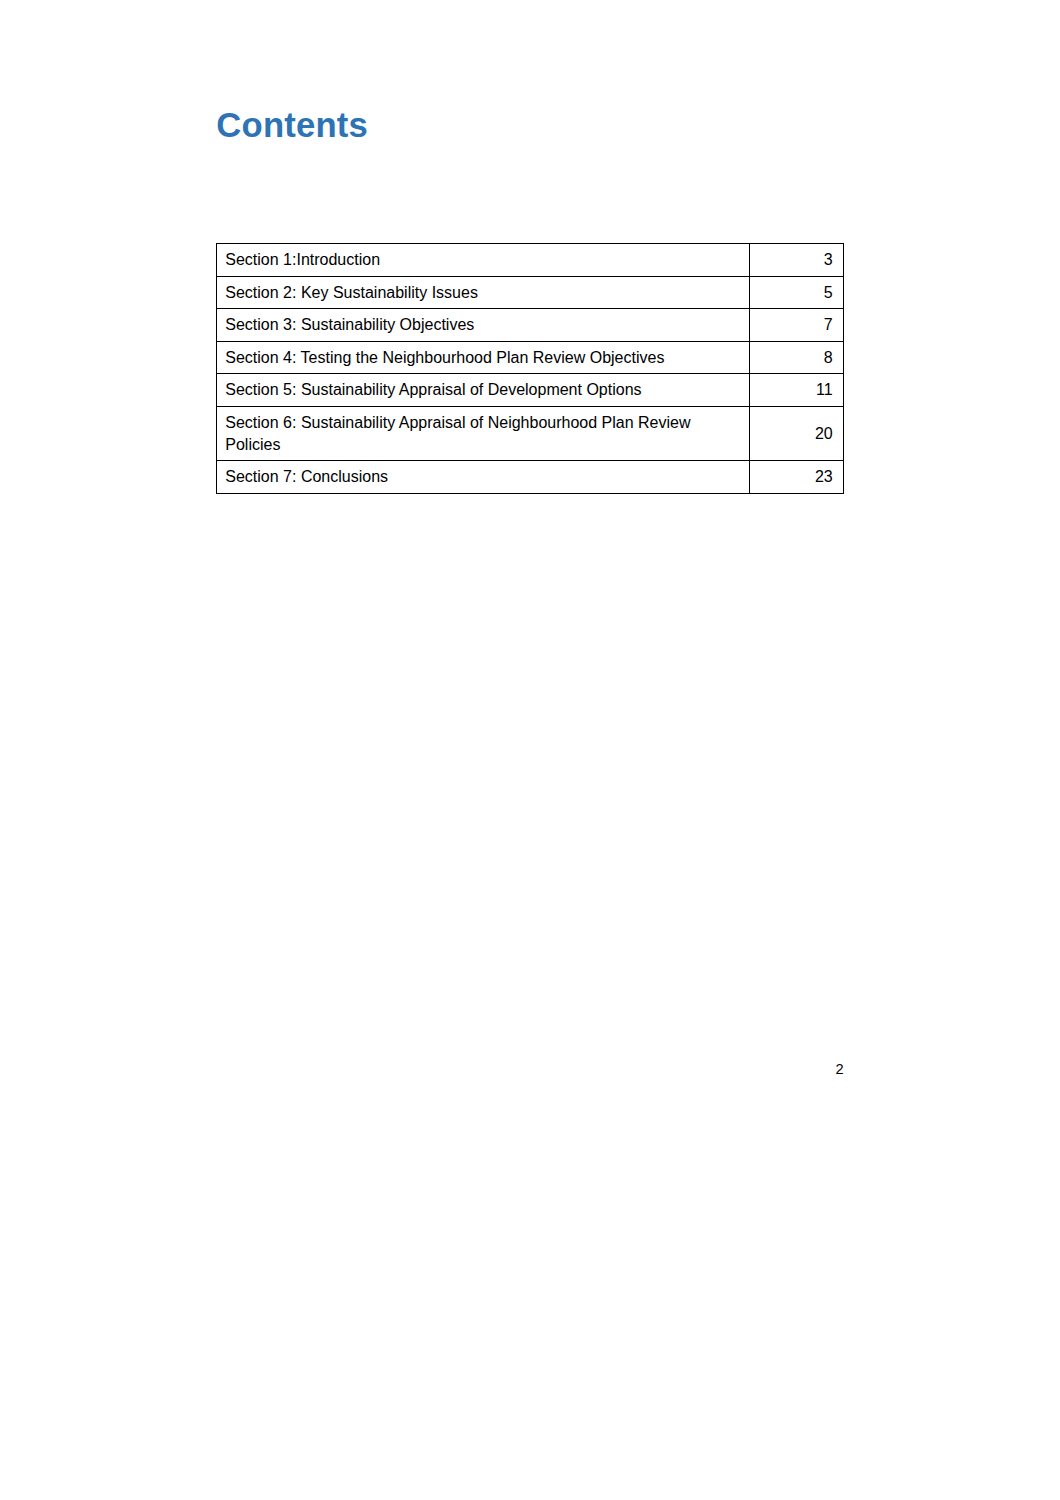Contents
| Section 1:Introduction | 3 |
| Section 2: Key Sustainability Issues | 5 |
| Section 3: Sustainability Objectives | 7 |
| Section 4: Testing the Neighbourhood Plan Review Objectives | 8 |
| Section 5: Sustainability Appraisal of Development Options | 11 |
| Section 6: Sustainability Appraisal of Neighbourhood Plan Review Policies | 20 |
| Section 7: Conclusions | 23 |
2